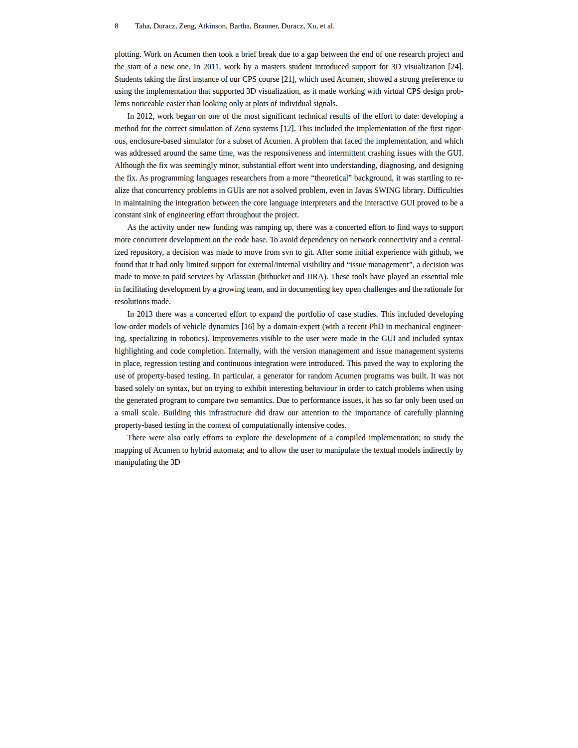8 Taha, Duracz, Zeng, Atkinson, Bartha, Brauner, Duracz, Xu, et al.
plotting. Work on Acumen then took a brief break due to a gap between the end of one research project and the start of a new one. In 2011, work by a masters student introduced support for 3D visualization [24]. Students taking the first instance of our CPS course [21], which used Acumen, showed a strong preference to using the implementation that supported 3D visualization, as it made working with virtual CPS design problems noticeable easier than looking only at plots of individual signals.
In 2012, work began on one of the most significant technical results of the effort to date: developing a method for the correct simulation of Zeno systems [12]. This included the implementation of the first rigorous, enclosure-based simulator for a subset of Acumen. A problem that faced the implementation, and which was addressed around the same time, was the responsiveness and intermittent crashing issues with the GUI. Although the fix was seemingly minor, substantial effort went into understanding, diagnosing, and designing the fix. As programming languages researchers from a more “theoretical” background, it was startling to realize that concurrency problems in GUIs are not a solved problem, even in Javas SWING library. Difficulties in maintaining the integration between the core language interpreters and the interactive GUI proved to be a constant sink of engineering effort throughout the project.
As the activity under new funding was ramping up, there was a concerted effort to find ways to support more concurrent development on the code base. To avoid dependency on network connectivity and a centralized repository, a decision was made to move from svn to git. After some initial experience with github, we found that it had only limited support for external/internal visibility and “issue management”, a decision was made to move to paid services by Atlassian (bitbucket and JIRA). These tools have played an essential role in facilitating development by a growing team, and in documenting key open challenges and the rationale for resolutions made.
In 2013 there was a concerted effort to expand the portfolio of case studies. This included developing low-order models of vehicle dynamics [16] by a domain-expert (with a recent PhD in mechanical engineering, specializing in robotics). Improvements visible to the user were made in the GUI and included syntax highlighting and code completion. Internally, with the version management and issue management systems in place, regression testing and continuous integration were introduced. This paved the way to exploring the use of property-based testing. In particular, a generator for random Acumen programs was built. It was not based solely on syntax, but on trying to exhibit interesting behaviour in order to catch problems when using the generated program to compare two semantics. Due to performance issues, it has so far only been used on a small scale. Building this infrastructure did draw our attention to the importance of carefully planning property-based testing in the context of computationally intensive codes.
There were also early efforts to explore the development of a compiled implementation; to study the mapping of Acumen to hybrid automata; and to allow the user to manipulate the textual models indirectly by manipulating the 3D